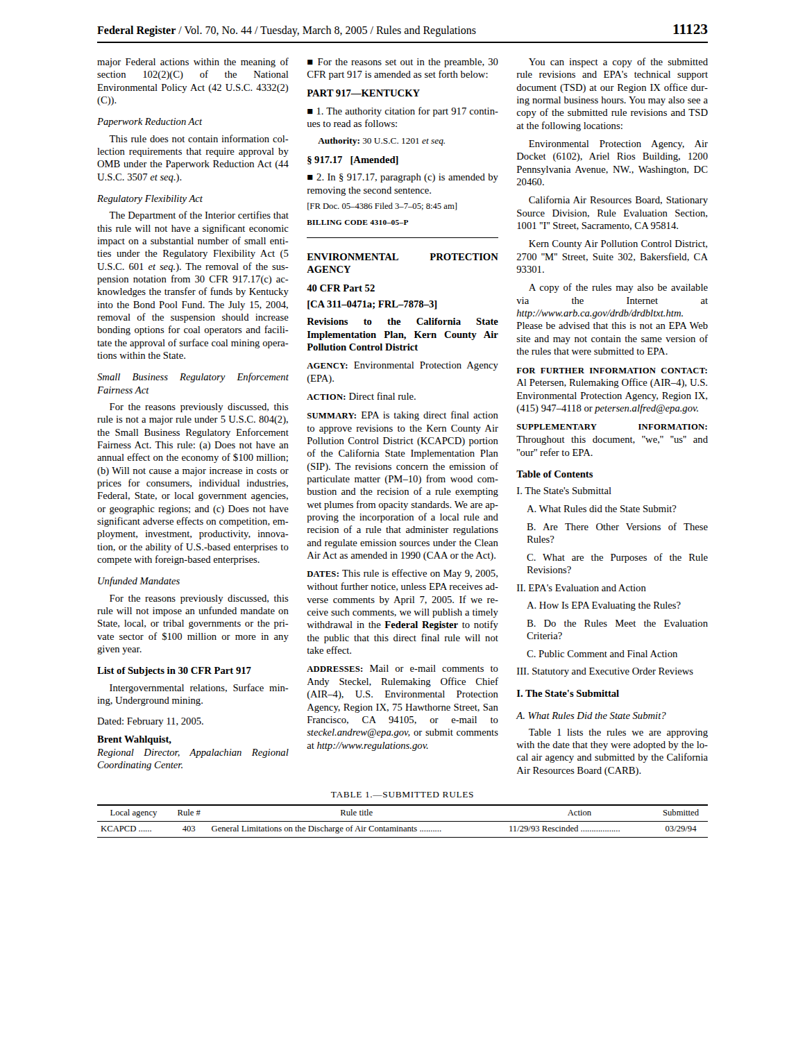Federal Register / Vol. 70, No. 44 / Tuesday, March 8, 2005 / Rules and Regulations
11123
major Federal actions within the meaning of section 102(2)(C) of the National Environmental Policy Act (42 U.S.C. 4332(2)(C)).
Paperwork Reduction Act
This rule does not contain information collection requirements that require approval by OMB under the Paperwork Reduction Act (44 U.S.C. 3507 et seq.).
Regulatory Flexibility Act
The Department of the Interior certifies that this rule will not have a significant economic impact on a substantial number of small entities under the Regulatory Flexibility Act (5 U.S.C. 601 et seq.). The removal of the suspension notation from 30 CFR 917.17(c) acknowledges the transfer of funds by Kentucky into the Bond Pool Fund. The July 15, 2004, removal of the suspension should increase bonding options for coal operators and facilitate the approval of surface coal mining operations within the State.
Small Business Regulatory Enforcement Fairness Act
For the reasons previously discussed, this rule is not a major rule under 5 U.S.C. 804(2), the Small Business Regulatory Enforcement Fairness Act. This rule: (a) Does not have an annual effect on the economy of $100 million; (b) Will not cause a major increase in costs or prices for consumers, individual industries, Federal, State, or local government agencies, or geographic regions; and (c) Does not have significant adverse effects on competition, employment, investment, productivity, innovation, or the ability of U.S.-based enterprises to compete with foreign-based enterprises.
Unfunded Mandates
For the reasons previously discussed, this rule will not impose an unfunded mandate on State, local, or tribal governments or the private sector of $100 million or more in any given year.
List of Subjects in 30 CFR Part 917
Intergovernmental relations, Surface mining, Underground mining.
Dated: February 11, 2005.
Brent Wahlquist,
Regional Director, Appalachian Regional Coordinating Center.
■ For the reasons set out in the preamble, 30 CFR part 917 is amended as set forth below:
PART 917—KENTUCKY
■ 1. The authority citation for part 917 continues to read as follows:
Authority: 30 U.S.C. 1201 et seq.
§ 917.17 [Amended]
■ 2. In § 917.17, paragraph (c) is amended by removing the second sentence.
[FR Doc. 05–4386 Filed 3–7–05; 8:45 am]
BILLING CODE 4310–05–P
ENVIRONMENTAL PROTECTION AGENCY
40 CFR Part 52
[CA 311–0471a; FRL–7878–3]
Revisions to the California State Implementation Plan, Kern County Air Pollution Control District
AGENCY: Environmental Protection Agency (EPA).
ACTION: Direct final rule.
SUMMARY: EPA is taking direct final action to approve revisions to the Kern County Air Pollution Control District (KCAPCD) portion of the California State Implementation Plan (SIP). The revisions concern the emission of particulate matter (PM–10) from wood combustion and the recision of a rule exempting wet plumes from opacity standards. We are approving the incorporation of a local rule and recision of a rule that administer regulations and regulate emission sources under the Clean Air Act as amended in 1990 (CAA or the Act).
DATES: This rule is effective on May 9, 2005, without further notice, unless EPA receives adverse comments by April 7, 2005. If we receive such comments, we will publish a timely withdrawal in the Federal Register to notify the public that this direct final rule will not take effect.
ADDRESSES: Mail or e-mail comments to Andy Steckel, Rulemaking Office Chief (AIR–4), U.S. Environmental Protection Agency, Region IX, 75 Hawthorne Street, San Francisco, CA 94105, or e-mail to steckel.andrew@epa.gov, or submit comments at http://www.regulations.gov.
You can inspect a copy of the submitted rule revisions and EPA's technical support document (TSD) at our Region IX office during normal business hours. You may also see a copy of the submitted rule revisions and TSD at the following locations:
Environmental Protection Agency, Air Docket (6102), Ariel Rios Building, 1200 Pennsylvania Avenue, NW., Washington, DC 20460.
California Air Resources Board, Stationary Source Division, Rule Evaluation Section, 1001 ''I'' Street, Sacramento, CA 95814.
Kern County Air Pollution Control District, 2700 ''M'' Street, Suite 302, Bakersfield, CA 93301.
A copy of the rules may also be available via the Internet at http://www.arb.ca.gov/drdb/drdbltxt.htm. Please be advised that this is not an EPA Web site and may not contain the same version of the rules that were submitted to EPA.
FOR FURTHER INFORMATION CONTACT: Al Petersen, Rulemaking Office (AIR–4), U.S. Environmental Protection Agency, Region IX, (415) 947–4118 or petersen.alfred@epa.gov.
SUPPLEMENTARY INFORMATION: Throughout this document, ''we,'' ''us'' and ''our'' refer to EPA.
Table of Contents
I. The State's Submittal
A. What Rules did the State Submit?
B. Are There Other Versions of These Rules?
C. What are the Purposes of the Rule Revisions?
II. EPA's Evaluation and Action
A. How Is EPA Evaluating the Rules?
B. Do the Rules Meet the Evaluation Criteria?
C. Public Comment and Final Action
III. Statutory and Executive Order Reviews
I. The State's Submittal
A. What Rules Did the State Submit?
Table 1 lists the rules we are approving with the date that they were adopted by the local air agency and submitted by the California Air Resources Board (CARB).
T ABLE 1.—S UBMITTED R ULES
| Local agency | Rule # | Rule title | Action | Submitted |
| --- | --- | --- | --- | --- |
| KCAPCD ...... | 403 | General Limitations on the Discharge of Air Contaminants .......... | 11/29/93 Rescinded .................. | 03/29/94 |